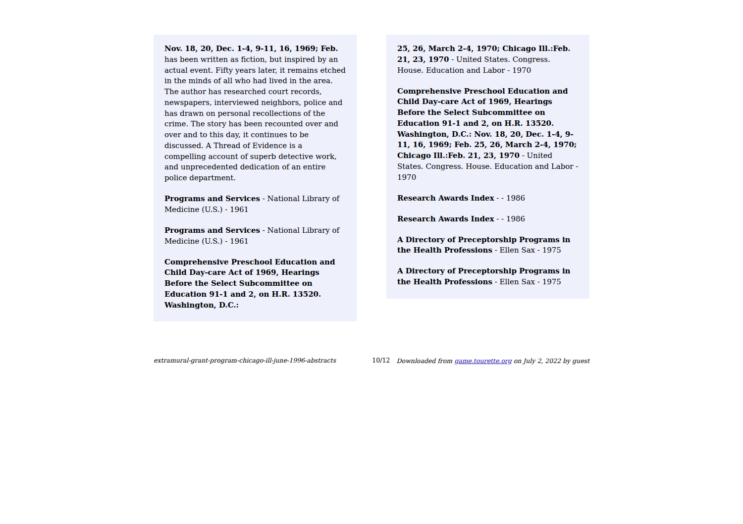Nov. 18, 20, Dec. 1-4, 9-11, 16, 1969; Feb. has been written as fiction, but inspired by an actual event. Fifty years later, it remains etched in the minds of all who had lived in the area. The author has researched court records, newspapers, interviewed neighbors, police and has drawn on personal recollections of the crime. The story has been recounted over and over and to this day, it continues to be discussed. A Thread of Evidence is a compelling account of superb detective work, and unprecedented dedication of an entire police department.
Programs and Services - National Library of Medicine (U.S.) - 1961
Programs and Services - National Library of Medicine (U.S.) - 1961
Comprehensive Preschool Education and Child Day-care Act of 1969, Hearings Before the Select Subcommittee on Education 91-1 and 2, on H.R. 13520. Washington, D.C.:
25, 26, March 2-4, 1970; Chicago Ill.:Feb. 21, 23, 1970 - United States. Congress. House. Education and Labor - 1970
Comprehensive Preschool Education and Child Day-care Act of 1969, Hearings Before the Select Subcommittee on Education 91-1 and 2, on H.R. 13520. Washington, D.C.: Nov. 18, 20, Dec. 1-4, 9-11, 16, 1969; Feb. 25, 26, March 2-4, 1970; Chicago Ill.:Feb. 21, 23, 1970 - United States. Congress. House. Education and Labor - 1970
Research Awards Index - - 1986
Research Awards Index - - 1986
A Directory of Preceptorship Programs in the Health Professions - Ellen Sax - 1975
A Directory of Preceptorship Programs in the Health Professions - Ellen Sax - 1975
extramural-grant-program-chicago-ill-june-1996-abstracts
10/12
Downloaded from game.tourette.org on July 2, 2022 by guest